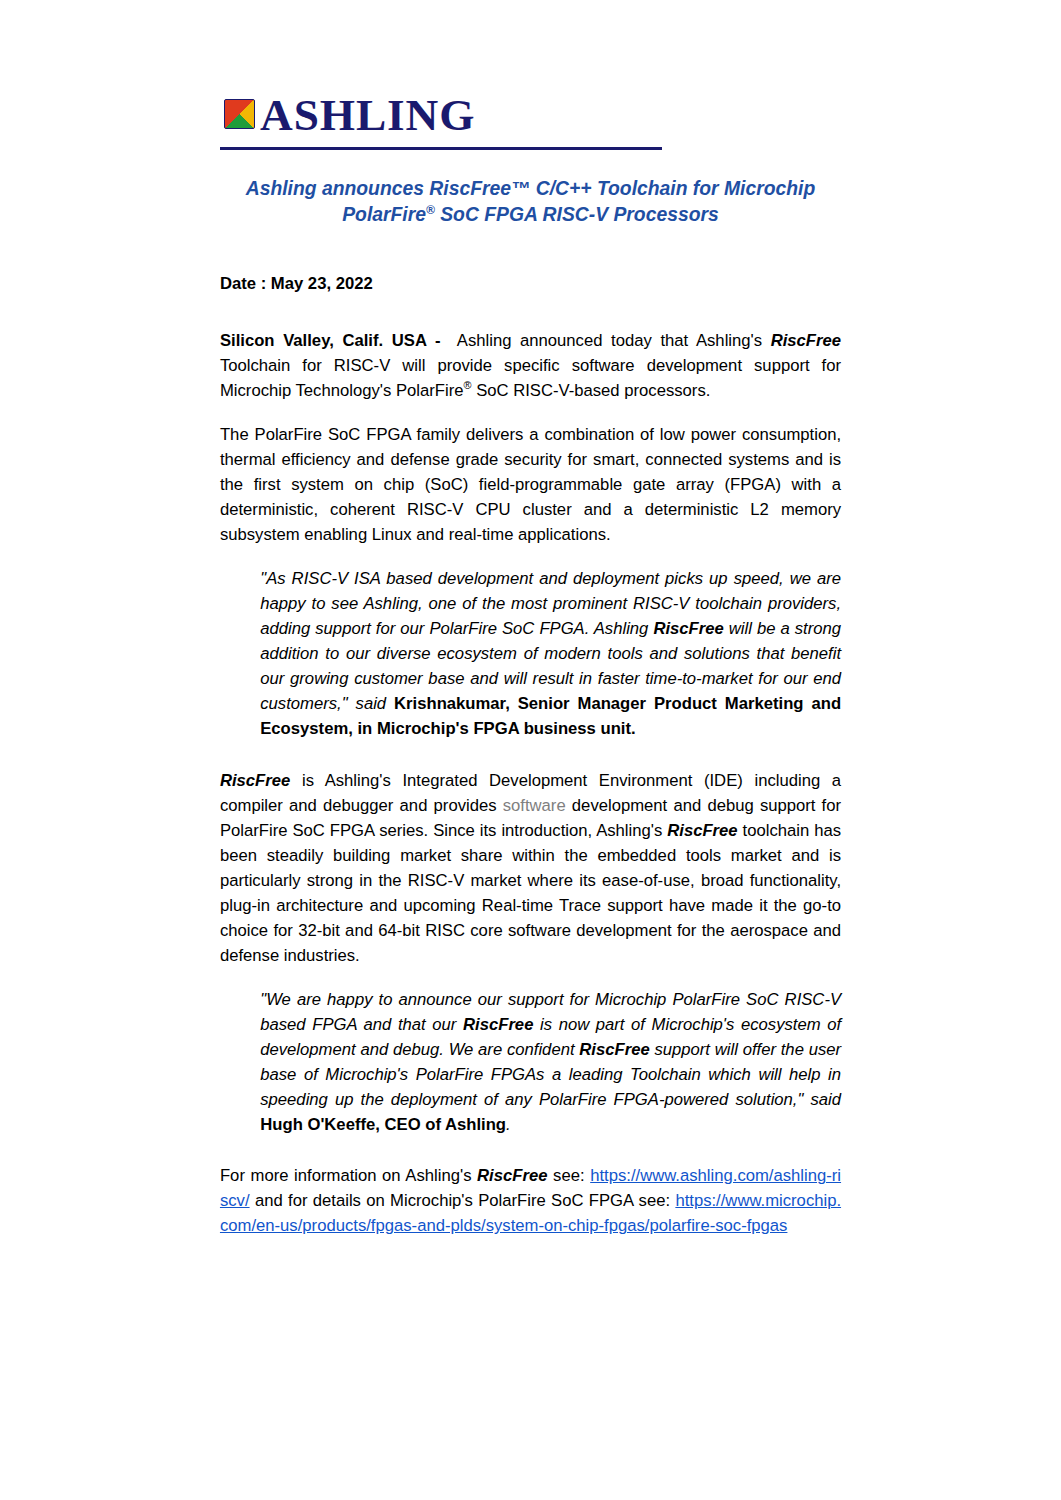ASHLING
Ashling announces RiscFree™ C/C++ Toolchain for Microchip PolarFire® SoC FPGA RISC-V Processors
Date : May 23, 2022
Silicon Valley, Calif. USA - Ashling announced today that Ashling's RiscFree Toolchain for RISC-V will provide specific software development support for Microchip Technology's PolarFire® SoC RISC-V-based processors.
The PolarFire SoC FPGA family delivers a combination of low power consumption, thermal efficiency and defense grade security for smart, connected systems and is the first system on chip (SoC) field-programmable gate array (FPGA) with a deterministic, coherent RISC-V CPU cluster and a deterministic L2 memory subsystem enabling Linux and real-time applications.
"As RISC-V ISA based development and deployment picks up speed, we are happy to see Ashling, one of the most prominent RISC-V toolchain providers, adding support for our PolarFire SoC FPGA. Ashling RiscFree will be a strong addition to our diverse ecosystem of modern tools and solutions that benefit our growing customer base and will result in faster time-to-market for our end customers," said Krishnakumar, Senior Manager Product Marketing and Ecosystem, in Microchip's FPGA business unit.
RiscFree is Ashling's Integrated Development Environment (IDE) including a compiler and debugger and provides software development and debug support for PolarFire SoC FPGA series. Since its introduction, Ashling's RiscFree toolchain has been steadily building market share within the embedded tools market and is particularly strong in the RISC-V market where its ease-of-use, broad functionality, plug-in architecture and upcoming Real-time Trace support have made it the go-to choice for 32-bit and 64-bit RISC core software development for the aerospace and defense industries.
"We are happy to announce our support for Microchip PolarFire SoC RISC-V based FPGA and that our RiscFree is now part of Microchip's ecosystem of development and debug. We are confident RiscFree support will offer the user base of Microchip's PolarFire FPGAs a leading Toolchain which will help in speeding up the deployment of any PolarFire FPGA-powered solution," said Hugh O'Keeffe, CEO of Ashling.
For more information on Ashling's RiscFree see: https://www.ashling.com/ashling-riscv/ and for details on Microchip's PolarFire SoC FPGA see: https://www.microchip.com/en-us/products/fpgas-and-plds/system-on-chip-fpgas/polarfire-soc-fpgas